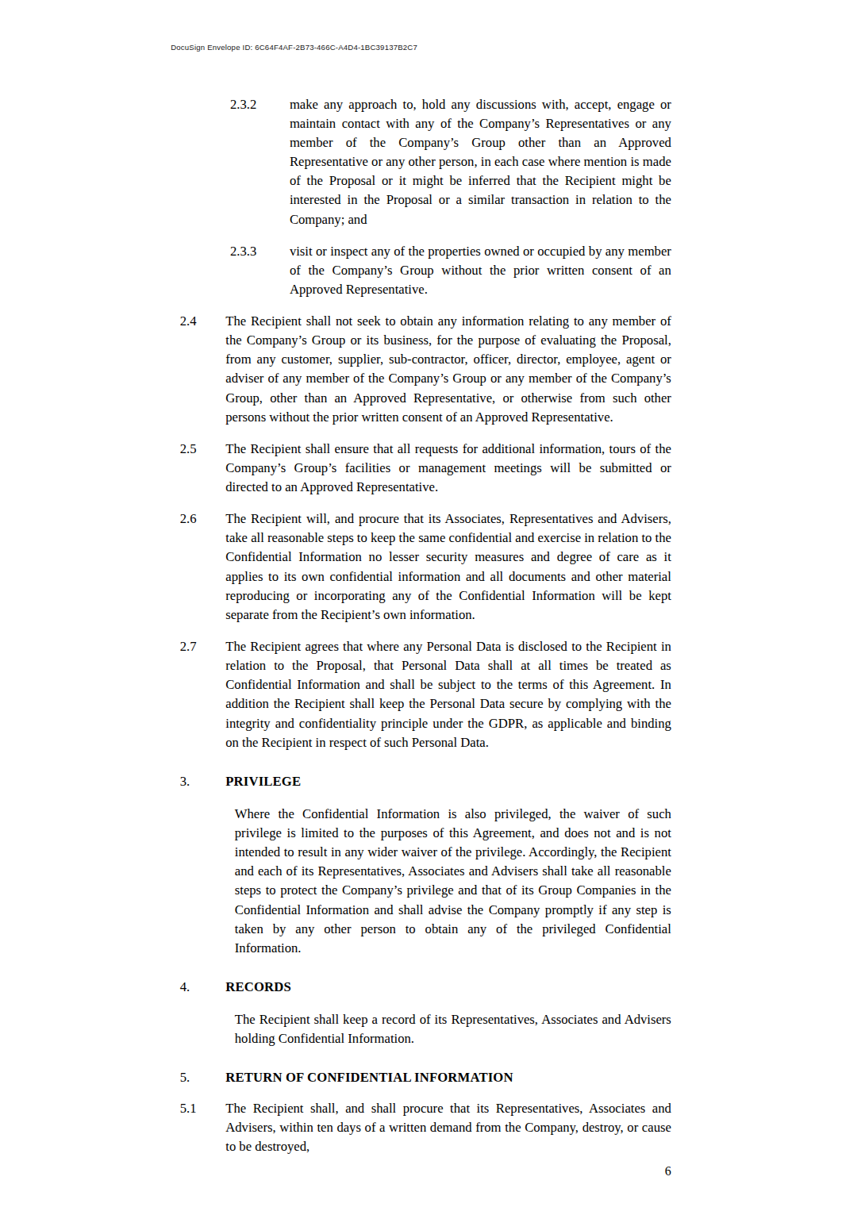DocuSign Envelope ID: 6C64F4AF-2B73-466C-A4D4-1BC39137B2C7
2.3.2
make any approach to, hold any discussions with, accept, engage or maintain contact with any of the Company’s Representatives or any member of the Company’s Group other than an Approved Representative or any other person, in each case where mention is made of the Proposal or it might be inferred that the Recipient might be interested in the Proposal or a similar transaction in relation to the Company; and
2.3.3
visit or inspect any of the properties owned or occupied by any member of the Company’s Group without the prior written consent of an Approved Representative.
2.4
The Recipient shall not seek to obtain any information relating to any member of the Company’s Group or its business, for the purpose of evaluating the Proposal, from any customer, supplier, sub-contractor, officer, director, employee, agent or adviser of any member of the Company’s Group or any member of the Company’s Group, other than an Approved Representative, or otherwise from such other persons without the prior written consent of an Approved Representative.
2.5
The Recipient shall ensure that all requests for additional information, tours of the Company’s Group’s facilities or management meetings will be submitted or directed to an Approved Representative.
2.6
The Recipient will, and procure that its Associates, Representatives and Advisers, take all reasonable steps to keep the same confidential and exercise in relation to the Confidential Information no lesser security measures and degree of care as it applies to its own confidential information and all documents and other material reproducing or incorporating any of the Confidential Information will be kept separate from the Recipient’s own information.
2.7
The Recipient agrees that where any Personal Data is disclosed to the Recipient in relation to the Proposal, that Personal Data shall at all times be treated as Confidential Information and shall be subject to the terms of this Agreement. In addition the Recipient shall keep the Personal Data secure by complying with the integrity and confidentiality principle under the GDPR, as applicable and binding on the Recipient in respect of such Personal Data.
3.
PRIVILEGE
Where the Confidential Information is also privileged, the waiver of such privilege is limited to the purposes of this Agreement, and does not and is not intended to result in any wider waiver of the privilege. Accordingly, the Recipient and each of its Representatives, Associates and Advisers shall take all reasonable steps to protect the Company’s privilege and that of its Group Companies in the Confidential Information and shall advise the Company promptly if any step is taken by any other person to obtain any of the privileged Confidential Information.
4.
RECORDS
The Recipient shall keep a record of its Representatives, Associates and Advisers holding Confidential Information.
5.
RETURN OF CONFIDENTIAL INFORMATION
5.1
The Recipient shall, and shall procure that its Representatives, Associates and Advisers, within ten days of a written demand from the Company, destroy, or cause to be destroyed,
6